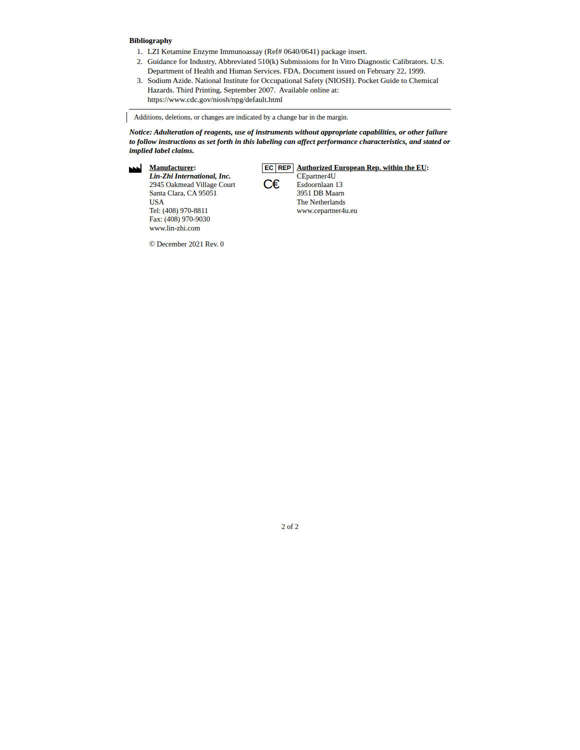Bibliography
LZI Ketamine Enzyme Immunoassay (Ref# 0640/0641) package insert.
Guidance for Industry, Abbreviated 510(k) Submissions for In Vitro Diagnostic Calibrators. U.S. Department of Health and Human Services. FDA, Document issued on February 22, 1999.
Sodium Azide. National Institute for Occupational Safety (NIOSH). Pocket Guide to Chemical Hazards. Third Printing, September 2007. Available online at: https://www.cdc.gov/niosh/npg/default.html
Additions, deletions, or changes are indicated by a change bar in the margin.
Notice: Adulteration of reagents, use of instruments without appropriate capabilities, or other failure to follow instructions as set forth in this labeling can affect performance characteristics, and stated or implied label claims.
| | Manufacturer : Lin-Zhi International, Inc. 2945 Oakmead Village Court Santa Clara, CA 95051 USA Tel: (408) 970-8811 Fax: (408) 970-9030 www.lin-zhi.com © December 2021 Rev. 0 | EC REP C€ | Authorized European Rep. within the EU : CEpartner4U Esdoornlaan 13 3951 DB Maarn The Netherlands www.cepartner4u.eu |
2 of 2